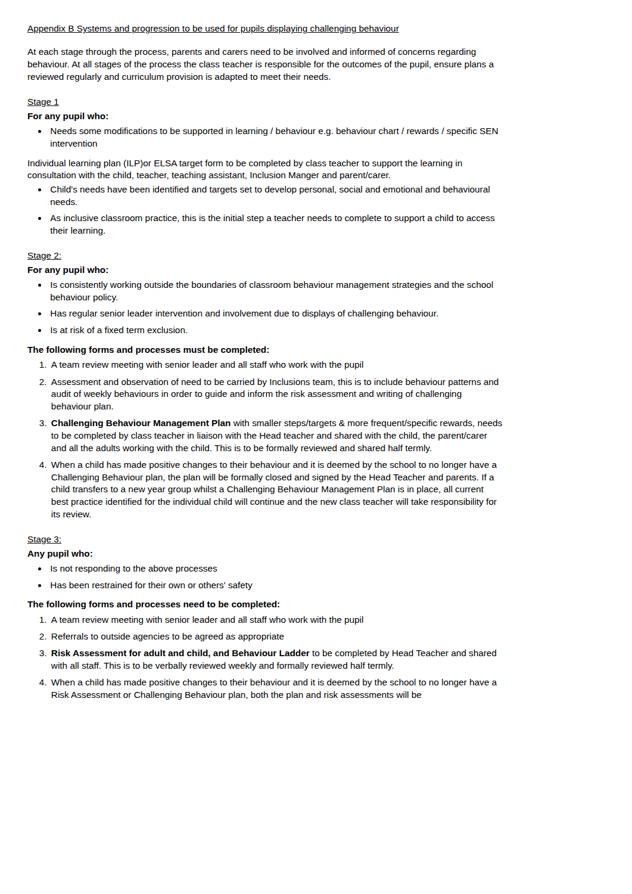Appendix B Systems and progression to be used for pupils displaying challenging behaviour
At each stage through the process, parents and carers need to be involved and informed of concerns regarding behaviour. At all stages of the process the class teacher is responsible for the outcomes of the pupil, ensure plans a reviewed regularly and curriculum provision is adapted to meet their needs.
Stage 1
For any pupil who:
Needs some modifications to be supported in learning / behaviour e.g. behaviour chart / rewards / specific SEN intervention
Individual learning plan (ILP)or ELSA target form to be completed by class teacher to support the learning in consultation with the child, teacher, teaching assistant, Inclusion Manger and parent/carer.
Child's needs have been identified and targets set to develop personal, social and emotional and behavioural needs.
As inclusive classroom practice, this is the initial step a teacher needs to complete to support a child to access their learning.
Stage 2:
For any pupil who:
Is consistently working outside the boundaries of classroom behaviour management strategies and the school behaviour policy.
Has regular senior leader intervention and involvement due to displays of challenging behaviour.
Is at risk of a fixed term exclusion.
The following forms and processes must be completed:
A team review meeting with senior leader and all staff who work with the pupil
Assessment and observation of need to be carried by Inclusions team, this is to include behaviour patterns and audit of weekly behaviours in order to guide and inform the risk assessment and writing of challenging behaviour plan.
Challenging Behaviour Management Plan with smaller steps/targets & more frequent/specific rewards, needs to be completed by class teacher in liaison with the Head teacher and shared with the child, the parent/carer and all the adults working with the child. This is to be formally reviewed and shared half termly.
When a child has made positive changes to their behaviour and it is deemed by the school to no longer have a Challenging Behaviour plan, the plan will be formally closed and signed by the Head Teacher and parents. If a child transfers to a new year group whilst a Challenging Behaviour Management Plan is in place, all current best practice identified for the individual child will continue and the new class teacher will take responsibility for its review.
Stage 3:
Any pupil who:
Is not responding to the above processes
Has been restrained for their own or others' safety
The following forms and processes need to be completed:
A team review meeting with senior leader and all staff who work with the pupil
Referrals to outside agencies to be agreed as appropriate
Risk Assessment for adult and child, and Behaviour Ladder to be completed by Head Teacher and shared with all staff. This is to be verbally reviewed weekly and formally reviewed half termly.
When a child has made positive changes to their behaviour and it is deemed by the school to no longer have a Risk Assessment or Challenging Behaviour plan, both the plan and risk assessments will be